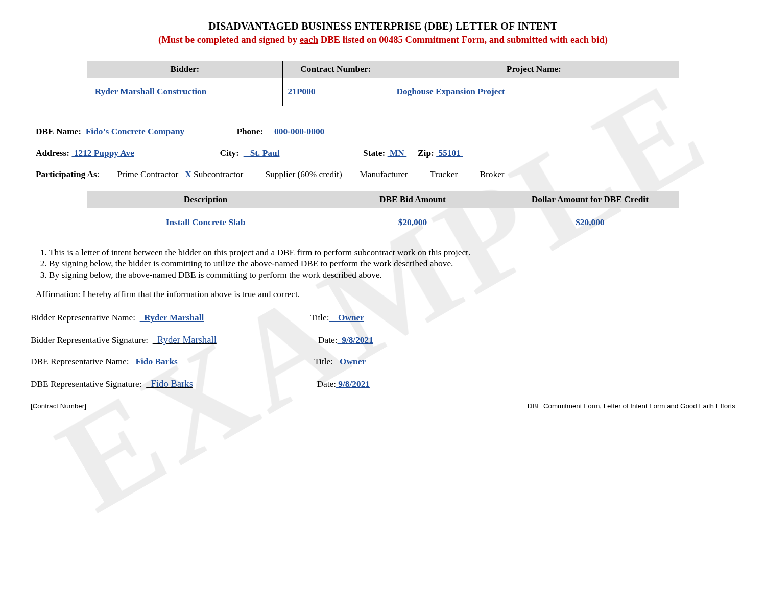EXAMPLE
DISADVANTAGED BUSINESS ENTERPRISE (DBE) LETTER OF INTENT
(Must be completed and signed by each DBE listed on 00485 Commitment Form, and submitted with each bid)
| Bidder: | Contract Number: | Project Name: |
| --- | --- | --- |
| Ryder Marshall Construction | 21P000 | Doghouse Expansion Project |
DBE Name: Fido’s Concrete Company Phone: 000-000-0000
Address: 1212 Puppy Ave City: St. Paul State: MN Zip: 55101
Participating As: ___ Prime Contractor X Subcontractor ___Supplier (60% credit) ___ Manufacturer ___Trucker ___Broker
| Description | DBE Bid Amount | Dollar Amount for DBE Credit |
| --- | --- | --- |
| Install Concrete Slab | $20,000 | $20,000 |
This is a letter of intent between the bidder on this project and a DBE firm to perform subcontract work on this project.
By signing below, the bidder is committing to utilize the above-named DBE to perform the work described above.
By signing below, the above-named DBE is committing to perform the work described above.
Affirmation: I hereby affirm that the information above is true and correct.
Bidder Representative Name: Ryder Marshall Title: Owner
Bidder Representative Signature: Ryder Marshall Date: 9/8/2021
DBE Representative Name: Fido Barks Title: Owner
DBE Representative Signature: Fido Barks Date: 9/8/2021
[Contract Number]
DBE Commitment Form, Letter of Intent Form and Good Faith Efforts